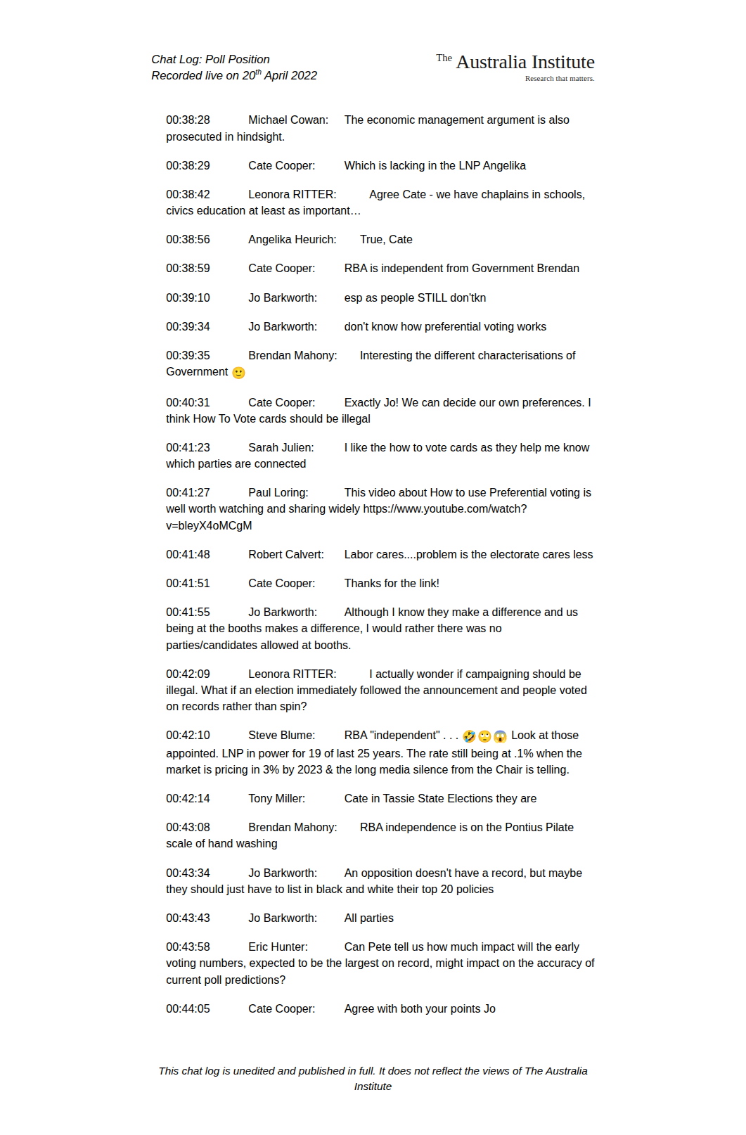Chat Log: Poll Position Recorded live on 20th April 2022
The Australia Institute
Research that matters.
00:38:28 Michael Cowan: The economic management argument is also prosecuted in hindsight.
00:38:29 Cate Cooper: Which is lacking in the LNP Angelika
00:38:42 Leonora RITTER: Agree Cate - we have chaplains in schools, civics education at least as important…
00:38:56 Angelika Heurich: True, Cate
00:38:59 Cate Cooper: RBA is independent from Government Brendan
00:39:10 Jo Barkworth: esp as people STILL don'tkn
00:39:34 Jo Barkworth: don't know how preferential voting works
00:39:35 Brendan Mahony: Interesting the different characterisations of Government 🙂
00:40:31 Cate Cooper: Exactly Jo! We can decide our own preferences. I think How To Vote cards should be illegal
00:41:23 Sarah Julien: I like the how to vote cards as they help me know which parties are connected
00:41:27 Paul Loring: This video about How to use Preferential voting is well worth watching and sharing widely https://www.youtube.com/watch?v=bleyX4oMCgM
00:41:48 Robert Calvert: Labor cares....problem is the electorate cares less
00:41:51 Cate Cooper: Thanks for the link!
00:41:55 Jo Barkworth: Although I know they make a difference and us being at the booths makes a difference, I would rather there was no parties/candidates allowed at booths.
00:42:09 Leonora RITTER: I actually wonder if campaigning should be illegal. What if an election immediately followed the announcement and people voted on records rather than spin?
00:42:10 Steve Blume: RBA "independent" . . . 🤣🙄😱 Look at those appointed. LNP in power for 19 of last 25 years. The rate still being at .1% when the market is pricing in 3% by 2023 & the long media silence from the Chair is telling.
00:42:14 Tony Miller: Cate in Tassie State Elections they are
00:43:08 Brendan Mahony: RBA independence is on the Pontius Pilate scale of hand washing
00:43:34 Jo Barkworth: An opposition doesn't have a record, but maybe they should just have to list in black and white their top 20 policies
00:43:43 Jo Barkworth: All parties
00:43:58 Eric Hunter: Can Pete tell us how much impact will the early voting numbers, expected to be the largest on record, might impact on the accuracy of current poll predictions?
00:44:05 Cate Cooper: Agree with both your points Jo
This chat log is unedited and published in full. It does not reflect the views of The Australia Institute